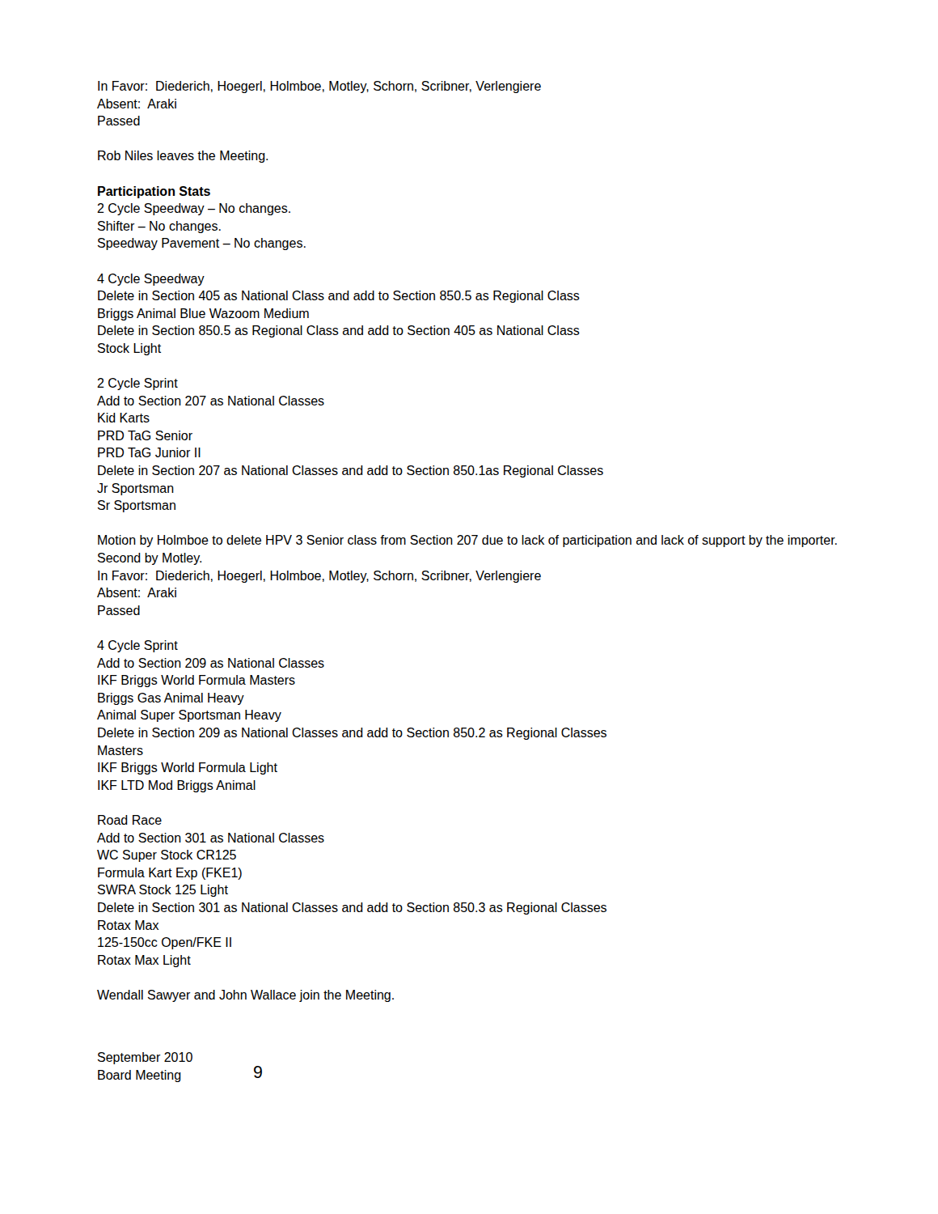In Favor: Diederich, Hoegerl, Holmboe, Motley, Schorn, Scribner, Verlengiere
Absent: Araki
Passed
Rob Niles leaves the Meeting.
Participation Stats
2 Cycle Speedway – No changes.
Shifter – No changes.
Speedway Pavement – No changes.
4 Cycle Speedway
Delete in Section 405 as National Class and add to Section 850.5 as Regional Class
Briggs Animal Blue Wazoom Medium
Delete in Section 850.5 as Regional Class and add to Section 405 as National Class
Stock Light
2 Cycle Sprint
Add to Section 207 as National Classes
Kid Karts
PRD TaG Senior
PRD TaG Junior II
Delete in Section 207 as National Classes and add to Section 850.1as Regional Classes
Jr Sportsman
Sr Sportsman
Motion by Holmboe to delete HPV 3 Senior class from Section 207 due to lack of participation and lack of support by the importer.
Second by Motley.
In Favor: Diederich, Hoegerl, Holmboe, Motley, Schorn, Scribner, Verlengiere
Absent: Araki
Passed
4 Cycle Sprint
Add to Section 209 as National Classes
IKF Briggs World Formula Masters
Briggs Gas Animal Heavy
Animal Super Sportsman Heavy
Delete in Section 209 as National Classes and add to Section 850.2 as Regional Classes
Masters
IKF Briggs World Formula Light
IKF LTD Mod Briggs Animal
Road Race
Add to Section 301 as National Classes
WC Super Stock CR125
Formula Kart Exp (FKE1)
SWRA Stock 125 Light
Delete in Section 301 as National Classes and add to Section 850.3 as Regional Classes
Rotax Max
125-150cc Open/FKE II
Rotax Max Light
Wendall Sawyer and John Wallace join the Meeting.
September 2010
Board Meeting 9